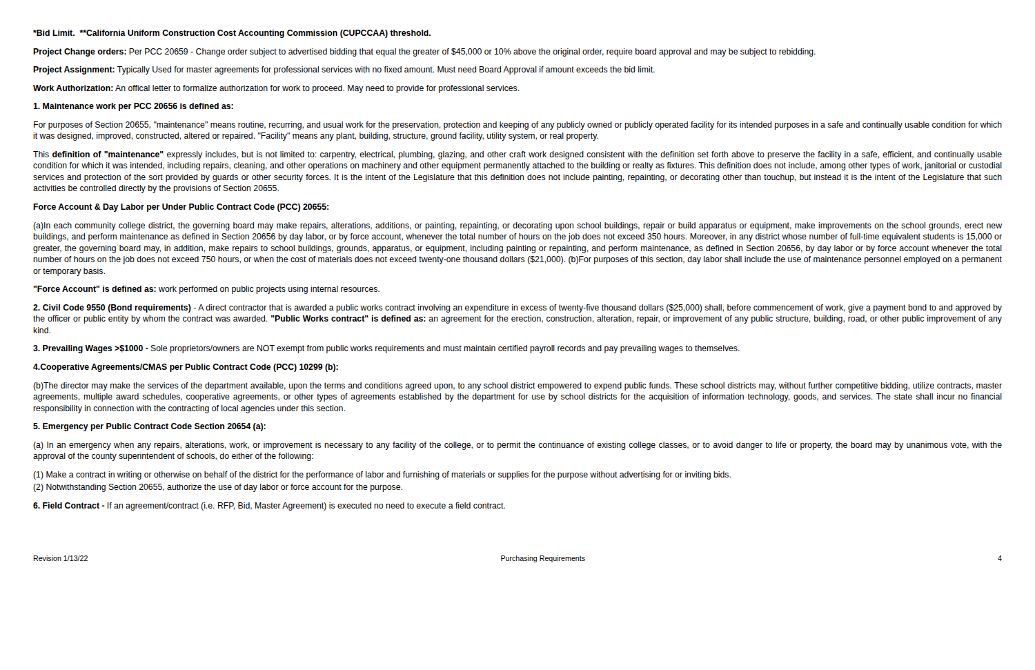*Bid Limit. **California Uniform Construction Cost Accounting Commission (CUPCCAA) threshold.
Project Change orders: Per PCC 20659 - Change order subject to advertised bidding that equal the greater of $45,000 or 10% above the original order, require board approval and may be subject to rebidding.
Project Assignment: Typically Used for master agreements for professional services with no fixed amount. Must need Board Approval if amount exceeds the bid limit.
Work Authorization: An offical letter to formalize authorization for work to proceed. May need to provide for professional services.
1. Maintenance work per PCC 20656 is defined as:
For purposes of Section 20655, "maintenance" means routine, recurring, and usual work for the preservation, protection and keeping of any publicly owned or publicly operated facility for its intended purposes in a safe and continually usable condition for which it was designed, improved, constructed, altered or repaired. "Facility" means any plant, building, structure, ground facility, utility system, or real property.
This definition of "maintenance" expressly includes, but is not limited to: carpentry, electrical, plumbing, glazing, and other craft work designed consistent with the definition set forth above to preserve the facility in a safe, efficient, and continually usable condition for which it was intended, including repairs, cleaning, and other operations on machinery and other equipment permanently attached to the building or realty as fixtures. This definition does not include, among other types of work, janitorial or custodial services and protection of the sort provided by guards or other security forces. It is the intent of the Legislature that this definition does not include painting, repainting, or decorating other than touchup, but instead it is the intent of the Legislature that such activities be controlled directly by the provisions of Section 20655.
Force Account & Day Labor per Under Public Contract Code (PCC) 20655:
(a)In each community college district, the governing board may make repairs, alterations, additions, or painting, repainting, or decorating upon school buildings, repair or build apparatus or equipment, make improvements on the school grounds, erect new buildings, and perform maintenance as defined in Section 20656 by day labor, or by force account, whenever the total number of hours on the job does not exceed 350 hours. Moreover, in any district whose number of full-time equivalent students is 15,000 or greater, the governing board may, in addition, make repairs to school buildings, grounds, apparatus, or equipment, including painting or repainting, and perform maintenance, as defined in Section 20656, by day labor or by force account whenever the total number of hours on the job does not exceed 750 hours, or when the cost of materials does not exceed twenty-one thousand dollars ($21,000). (b)For purposes of this section, day labor shall include the use of maintenance personnel employed on a permanent or temporary basis.
"Force Account" is defined as: work performed on public projects using internal resources.
2. Civil Code 9550 (Bond requirements) - A direct contractor that is awarded a public works contract involving an expenditure in excess of twenty-five thousand dollars ($25,000) shall, before commencement of work, give a payment bond to and approved by the officer or public entity by whom the contract was awarded. "Public Works contract" is defined as: an agreement for the erection, construction, alteration, repair, or improvement of any public structure, building, road, or other public improvement of any kind.
3. Prevailing Wages >$1000 - Sole proprietors/owners are NOT exempt from public works requirements and must maintain certified payroll records and pay prevailing wages to themselves.
4.Cooperative Agreements/CMAS per Public Contract Code (PCC) 10299 (b):
(b)The director may make the services of the department available, upon the terms and conditions agreed upon, to any school district empowered to expend public funds. These school districts may, without further competitive bidding, utilize contracts, master agreements, multiple award schedules, cooperative agreements, or other types of agreements established by the department for use by school districts for the acquisition of information technology, goods, and services. The state shall incur no financial responsibility in connection with the contracting of local agencies under this section.
5. Emergency per Public Contract Code Section 20654 (a):
(a) In an emergency when any repairs, alterations, work, or improvement is necessary to any facility of the college, or to permit the continuance of existing college classes, or to avoid danger to life or property, the board may by unanimous vote, with the approval of the county superintendent of schools, do either of the following:
(1) Make a contract in writing or otherwise on behalf of the district for the performance of labor and furnishing of materials or supplies for the purpose without advertising for or inviting bids.
(2) Notwithstanding Section 20655, authorize the use of day labor or force account for the purpose.
6. Field Contract - If an agreement/contract (i.e. RFP, Bid, Master Agreement) is executed no need to execute a field contract.
Revision 1/13/22 Purchasing Requirements 4